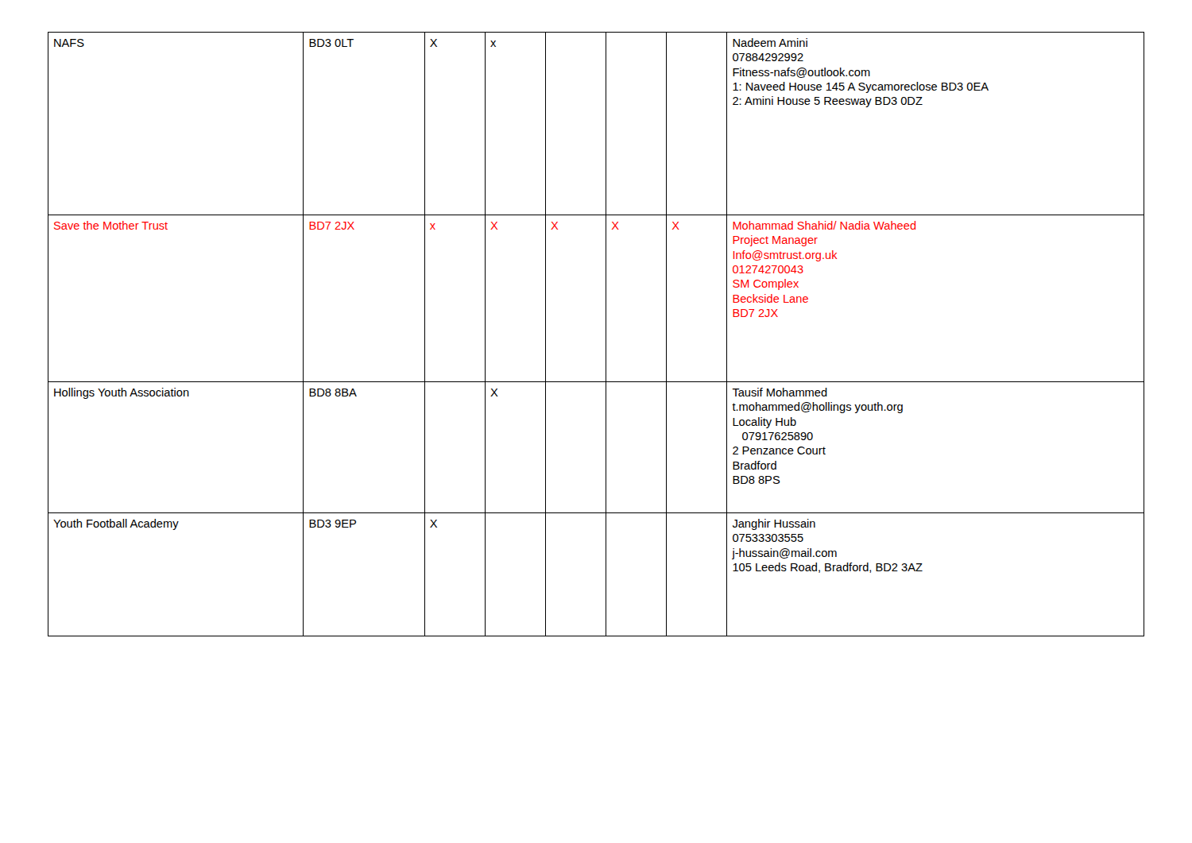| NAFS | BD3 0LT | X | x | | | | Nadeem Amini 07884292992 Fitness-nafs@outlook.com 1: Naveed House 145 A Sycamoreclose BD3 0EA 2: Amini House 5 Reesway BD3 0DZ |
| Save the Mother Trust | BD7 2JX | x | X | X | X | X | Mohammad Shahid/ Nadia Waheed Project Manager Info@smtrust.org.uk 01274270043 SM Complex Beckside Lane BD7 2JX |
| Hollings Youth Association | BD8 8BA | | X | | | | Tausif Mohammed t.mohammed@hollings youth.org Locality Hub 07917625890 2 Penzance Court Bradford BD8 8PS |
| Youth Football Academy | BD3 9EP | X | | | | | Janghir Hussain 07533303555 j-hussain@mail.com 105 Leeds Road, Bradford, BD2 3AZ |